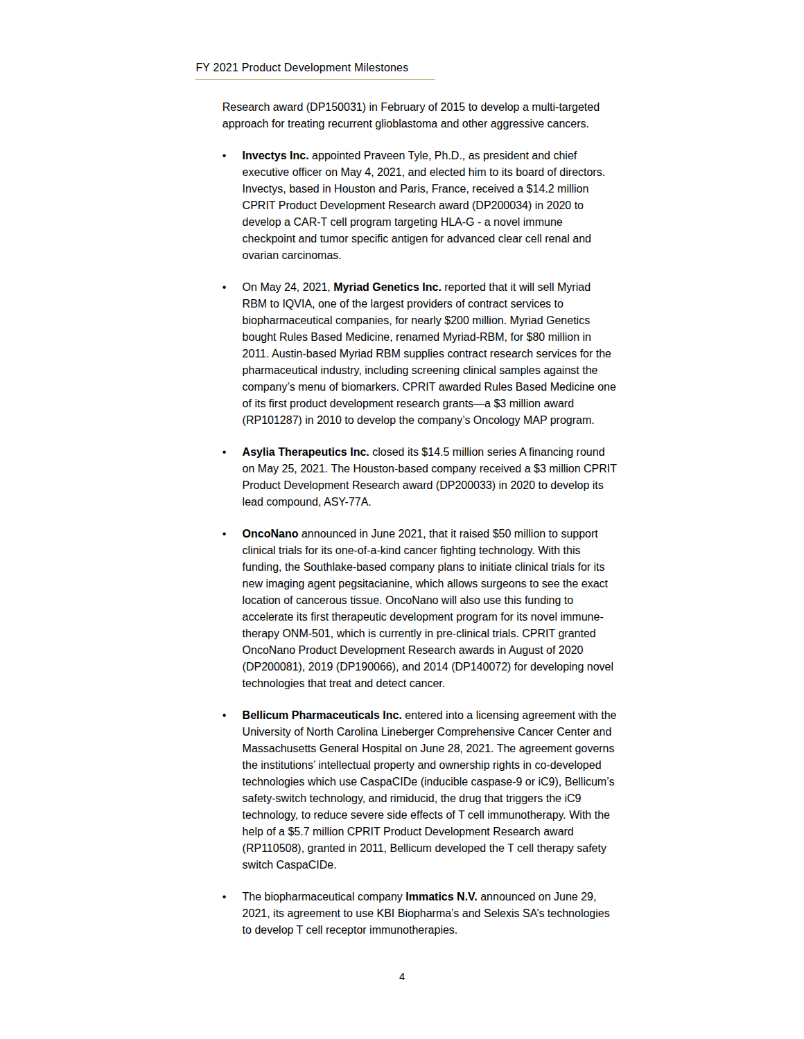FY 2021 Product Development Milestones
Research award (DP150031) in February of 2015 to develop a multi-targeted approach for treating recurrent glioblastoma and other aggressive cancers.
Invectys Inc. appointed Praveen Tyle, Ph.D., as president and chief executive officer on May 4, 2021, and elected him to its board of directors. Invectys, based in Houston and Paris, France, received a $14.2 million CPRIT Product Development Research award (DP200034) in 2020 to develop a CAR-T cell program targeting HLA-G - a novel immune checkpoint and tumor specific antigen for advanced clear cell renal and ovarian carcinomas.
On May 24, 2021, Myriad Genetics Inc. reported that it will sell Myriad RBM to IQVIA, one of the largest providers of contract services to biopharmaceutical companies, for nearly $200 million. Myriad Genetics bought Rules Based Medicine, renamed Myriad-RBM, for $80 million in 2011. Austin-based Myriad RBM supplies contract research services for the pharmaceutical industry, including screening clinical samples against the company’s menu of biomarkers. CPRIT awarded Rules Based Medicine one of its first product development research grants—a $3 million award (RP101287) in 2010 to develop the company’s Oncology MAP program.
Asylia Therapeutics Inc. closed its $14.5 million series A financing round on May 25, 2021. The Houston-based company received a $3 million CPRIT Product Development Research award (DP200033) in 2020 to develop its lead compound, ASY-77A.
OncoNano announced in June 2021, that it raised $50 million to support clinical trials for its one-of-a-kind cancer fighting technology. With this funding, the Southlake-based company plans to initiate clinical trials for its new imaging agent pegsitacianine, which allows surgeons to see the exact location of cancerous tissue. OncoNano will also use this funding to accelerate its first therapeutic development program for its novel immune-therapy ONM-501, which is currently in pre-clinical trials. CPRIT granted OncoNano Product Development Research awards in August of 2020 (DP200081), 2019 (DP190066), and 2014 (DP140072) for developing novel technologies that treat and detect cancer.
Bellicum Pharmaceuticals Inc. entered into a licensing agreement with the University of North Carolina Lineberger Comprehensive Cancer Center and Massachusetts General Hospital on June 28, 2021. The agreement governs the institutions’ intellectual property and ownership rights in co-developed technologies which use CaspaCIDe (inducible caspase-9 or iC9), Bellicum’s safety-switch technology, and rimiducid, the drug that triggers the iC9 technology, to reduce severe side effects of T cell immunotherapy. With the help of a $5.7 million CPRIT Product Development Research award (RP110508), granted in 2011, Bellicum developed the T cell therapy safety switch CaspaCIDe.
The biopharmaceutical company Immatics N.V. announced on June 29, 2021, its agreement to use KBI Biopharma’s and Selexis SA’s technologies to develop T cell receptor immunotherapies.
4